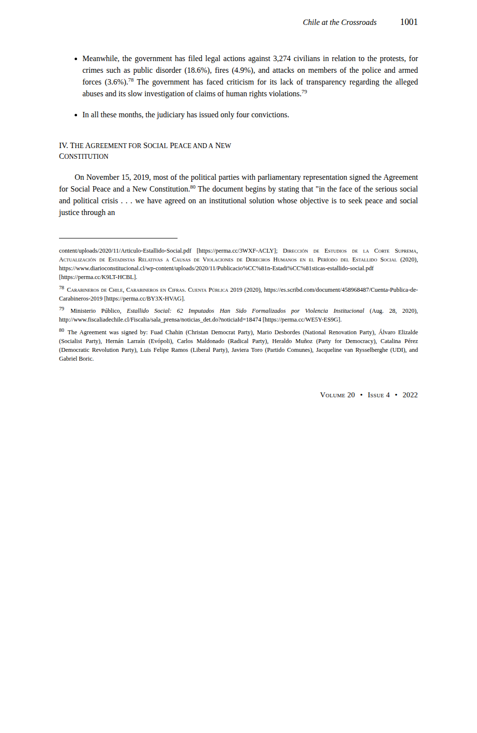Chile at the Crossroads 1001
Meanwhile, the government has filed legal actions against 3,274 civilians in relation to the protests, for crimes such as public disorder (18.6%), fires (4.9%), and attacks on members of the police and armed forces (3.6%).78 The government has faced criticism for its lack of transparency regarding the alleged abuses and its slow investigation of claims of human rights violations.79
In all these months, the judiciary has issued only four convictions.
IV. THE AGREEMENT FOR SOCIAL PEACE AND A NEW
CONSTITUTION
On November 15, 2019, most of the political parties with parliamentary representation signed the Agreement for Social Peace and a New Constitution.80 The document begins by stating that "in the face of the serious social and political crisis . . . we have agreed on an institutional solution whose objective is to seek peace and social justice through an
content/uploads/2020/11/Articulo-Estallido-Social.pdf [https://perma.cc/3WXF-ACLY]; Dirección de Estudios de la Corte Suprema, Actualización de Estadistas Relativas a Causas de Violaciones de Derechos Humanos en el Período del Estallido Social (2020), https://www.diarioconstitucional.cl/wp-content/uploads/2020/11/Publicacio%CC%81n-Estadi%CC%81sticas-estallido-social.pdf [https://perma.cc/K9LT-HCBL].
78 Carabineros de Chile, Carabineros en Cifras. Cuenta Pública 2019 (2020), https://es.scribd.com/document/458968487/Cuenta-Publica-de-Carabineros-2019 [https://perma.cc/BY3X-HVAG].
79 Ministerio Público, Estallido Social: 62 Imputados Han Sido Formalizados por Violencia Institucional (Aug. 28, 2020), http://www.fiscaliadechile.cl/Fiscalia/sala_prensa/noticias_det.do?noticiaId=18474 [https://perma.cc/WE5Y-ES9G].
80 The Agreement was signed by: Fuad Chahin (Christan Democrat Party), Mario Desbordes (National Renovation Party), Álvaro Elizalde (Socialist Party), Hernán Larraín (Evópoli), Carlos Maldonado (Radical Party), Heraldo Muñoz (Party for Democracy), Catalina Pérez (Democratic Revolution Party), Luis Felipe Ramos (Liberal Party), Javiera Toro (Partido Comunes), Jacqueline van Rysselberghe (UDI), and Gabriel Boric.
Volume 20 • Issue 4 • 2022